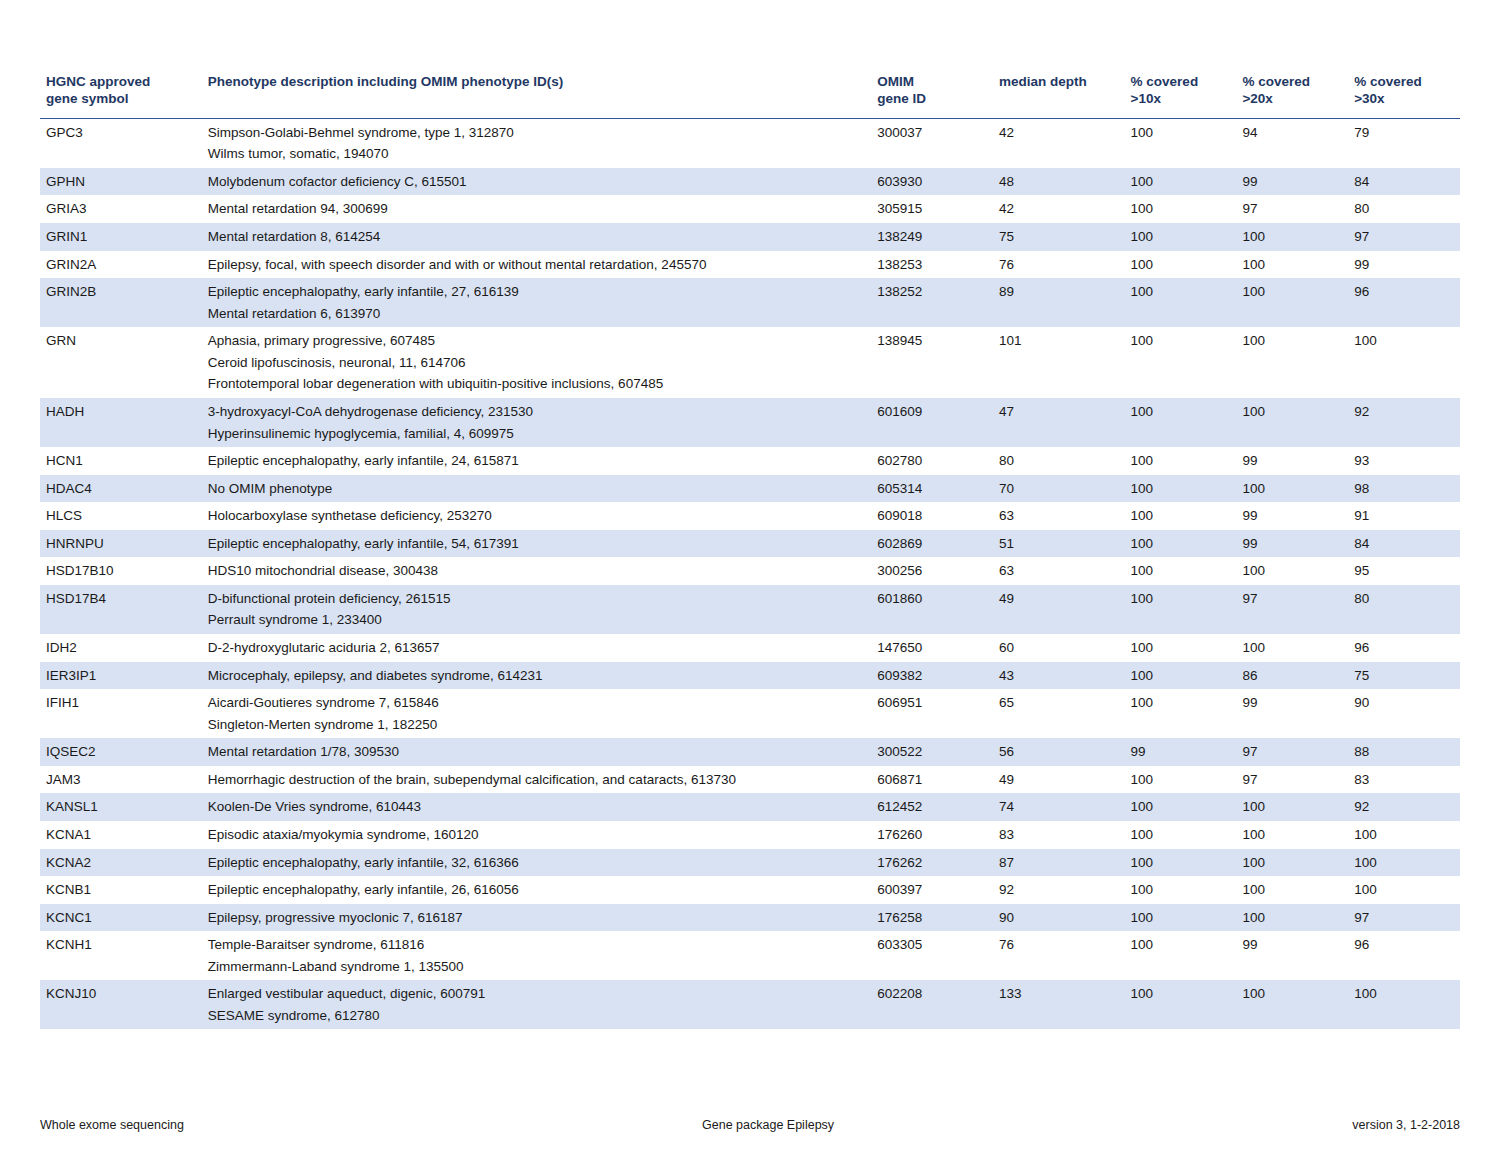| HGNC approved gene symbol | Phenotype description including OMIM phenotype ID(s) | OMIM gene ID | median depth | % covered >10x | % covered >20x | % covered >30x |
| --- | --- | --- | --- | --- | --- | --- |
| GPC3 | Simpson-Golabi-Behmel syndrome, type 1, 312870 Wilms tumor, somatic, 194070 | 300037 | 42 | 100 | 94 | 79 |
| GPHN | Molybdenum cofactor deficiency C, 615501 | 603930 | 48 | 100 | 99 | 84 |
| GRIA3 | Mental retardation 94, 300699 | 305915 | 42 | 100 | 97 | 80 |
| GRIN1 | Mental retardation 8, 614254 | 138249 | 75 | 100 | 100 | 97 |
| GRIN2A | Epilepsy, focal, with speech disorder and with or without mental retardation, 245570 | 138253 | 76 | 100 | 100 | 99 |
| GRIN2B | Epileptic encephalopathy, early infantile, 27, 616139 Mental retardation 6, 613970 | 138252 | 89 | 100 | 100 | 96 |
| GRN | Aphasia, primary progressive, 607485 Ceroid lipofuscinosis, neuronal, 11, 614706 Frontotemporal lobar degeneration with ubiquitin-positive inclusions, 607485 | 138945 | 101 | 100 | 100 | 100 |
| HADH | 3-hydroxyacyl-CoA dehydrogenase deficiency, 231530 Hyperinsulinemic hypoglycemia, familial, 4, 609975 | 601609 | 47 | 100 | 100 | 92 |
| HCN1 | Epileptic encephalopathy, early infantile, 24, 615871 | 602780 | 80 | 100 | 99 | 93 |
| HDAC4 | No OMIM phenotype | 605314 | 70 | 100 | 100 | 98 |
| HLCS | Holocarboxylase synthetase deficiency, 253270 | 609018 | 63 | 100 | 99 | 91 |
| HNRNPU | Epileptic encephalopathy, early infantile, 54, 617391 | 602869 | 51 | 100 | 99 | 84 |
| HSD17B10 | HDS10 mitochondrial disease, 300438 | 300256 | 63 | 100 | 100 | 95 |
| HSD17B4 | D-bifunctional protein deficiency, 261515 Perrault syndrome 1, 233400 | 601860 | 49 | 100 | 97 | 80 |
| IDH2 | D-2-hydroxyglutaric aciduria 2, 613657 | 147650 | 60 | 100 | 100 | 96 |
| IER3IP1 | Microcephaly, epilepsy, and diabetes syndrome, 614231 | 609382 | 43 | 100 | 86 | 75 |
| IFIH1 | Aicardi-Goutieres syndrome 7, 615846 Singleton-Merten syndrome 1, 182250 | 606951 | 65 | 100 | 99 | 90 |
| IQSEC2 | Mental retardation 1/78, 309530 | 300522 | 56 | 99 | 97 | 88 |
| JAM3 | Hemorrhagic destruction of the brain, subependymal calcification, and cataracts, 613730 | 606871 | 49 | 100 | 97 | 83 |
| KANSL1 | Koolen-De Vries syndrome, 610443 | 612452 | 74 | 100 | 100 | 92 |
| KCNA1 | Episodic ataxia/myokymia syndrome, 160120 | 176260 | 83 | 100 | 100 | 100 |
| KCNA2 | Epileptic encephalopathy, early infantile, 32, 616366 | 176262 | 87 | 100 | 100 | 100 |
| KCNB1 | Epileptic encephalopathy, early infantile, 26, 616056 | 600397 | 92 | 100 | 100 | 100 |
| KCNC1 | Epilepsy, progressive myoclonic 7, 616187 | 176258 | 90 | 100 | 100 | 97 |
| KCNH1 | Temple-Baraitser syndrome, 611816 Zimmermann-Laband syndrome 1, 135500 | 603305 | 76 | 100 | 99 | 96 |
| KCNJ10 | Enlarged vestibular aqueduct, digenic, 600791 SESAME syndrome, 612780 | 602208 | 133 | 100 | 100 | 100 |
Whole exome sequencing
Gene package Epilepsy
version 3, 1-2-2018